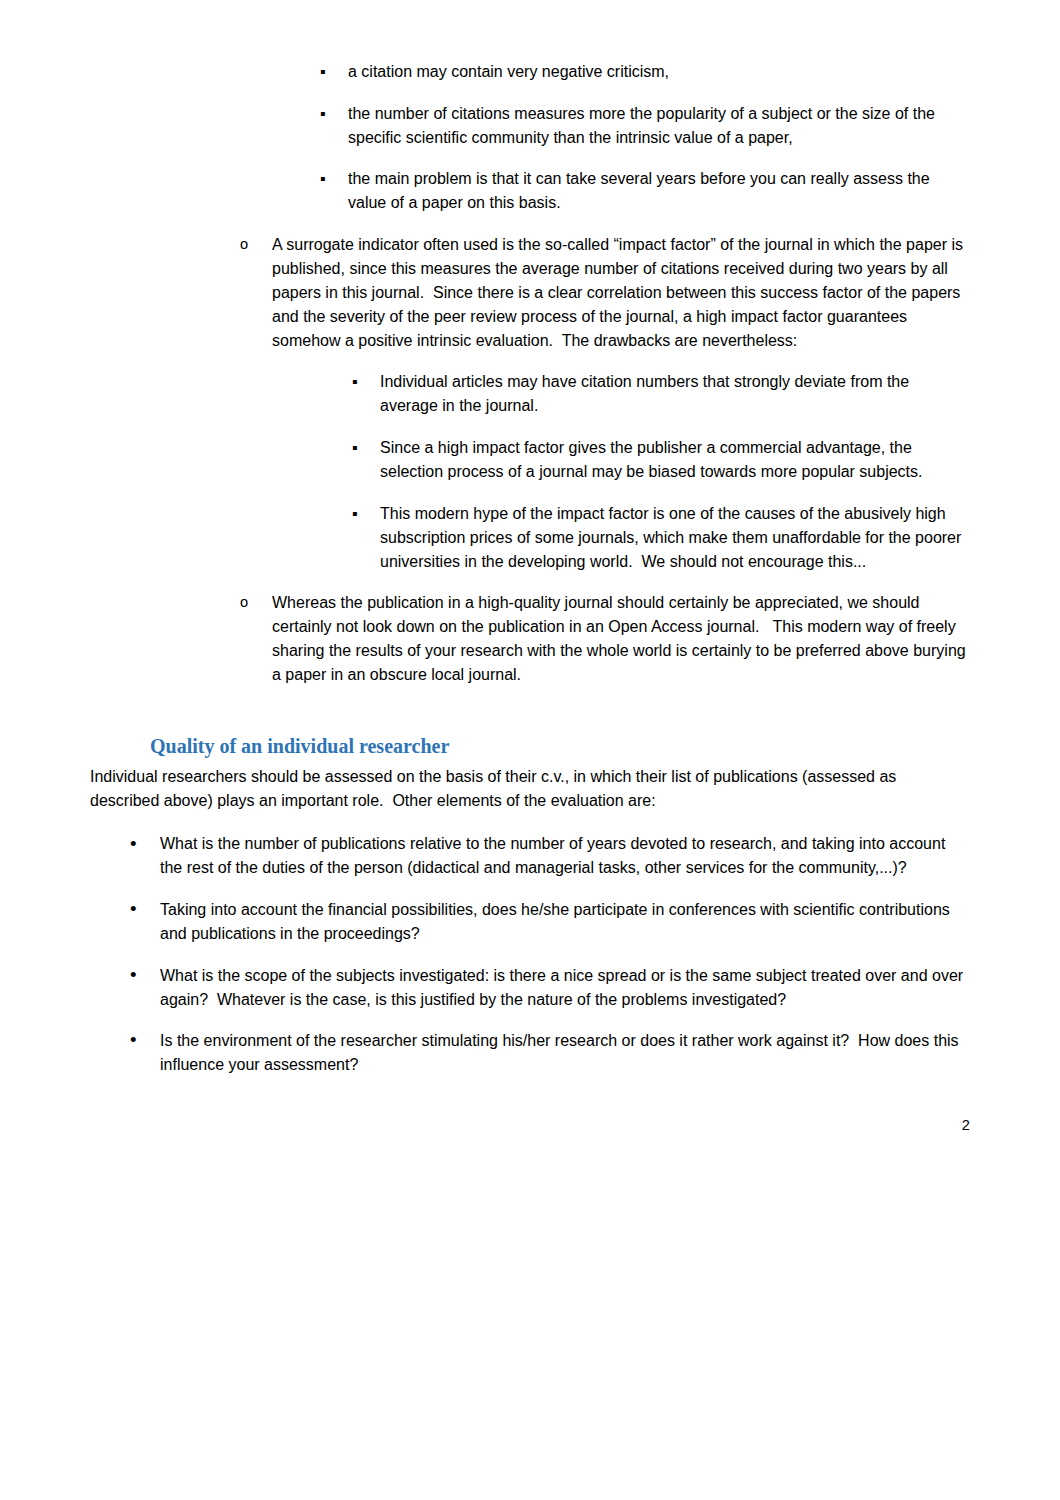a citation may contain very negative criticism,
the number of citations measures more the popularity of a subject or the size of the specific scientific community than the intrinsic value of a paper,
the main problem is that it can take several years before you can really assess the value of a paper on this basis.
A surrogate indicator often used is the so-called “impact factor” of the journal in which the paper is published, since this measures the average number of citations received during two years by all papers in this journal. Since there is a clear correlation between this success factor of the papers and the severity of the peer review process of the journal, a high impact factor guarantees somehow a positive intrinsic evaluation. The drawbacks are nevertheless:
Individual articles may have citation numbers that strongly deviate from the average in the journal.
Since a high impact factor gives the publisher a commercial advantage, the selection process of a journal may be biased towards more popular subjects.
This modern hype of the impact factor is one of the causes of the abusively high subscription prices of some journals, which make them unaffordable for the poorer universities in the developing world. We should not encourage this...
Whereas the publication in a high-quality journal should certainly be appreciated, we should certainly not look down on the publication in an Open Access journal. This modern way of freely sharing the results of your research with the whole world is certainly to be preferred above burying a paper in an obscure local journal.
Quality of an individual researcher
Individual researchers should be assessed on the basis of their c.v., in which their list of publications (assessed as described above) plays an important role. Other elements of the evaluation are:
What is the number of publications relative to the number of years devoted to research, and taking into account the rest of the duties of the person (didactical and managerial tasks, other services for the community,...)?
Taking into account the financial possibilities, does he/she participate in conferences with scientific contributions and publications in the proceedings?
What is the scope of the subjects investigated: is there a nice spread or is the same subject treated over and over again? Whatever is the case, is this justified by the nature of the problems investigated?
Is the environment of the researcher stimulating his/her research or does it rather work against it? How does this influence your assessment?
2